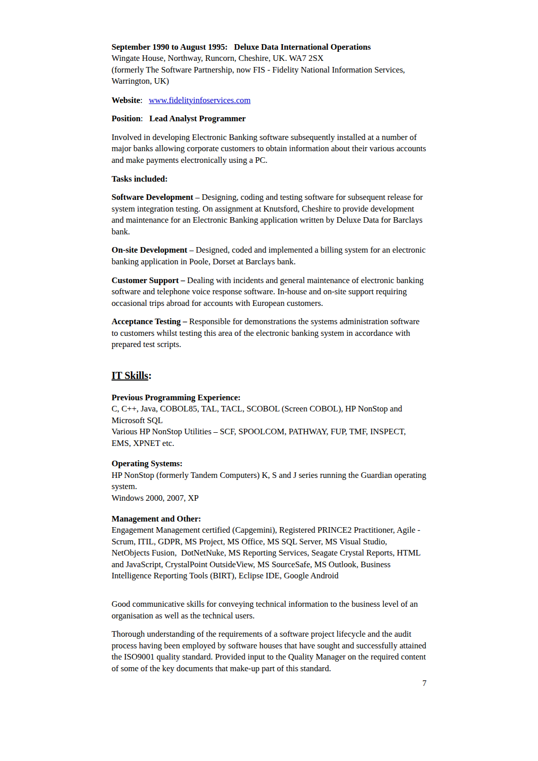September 1990 to August 1995: Deluxe Data International Operations
Wingate House, Northway, Runcorn, Cheshire, UK. WA7 2SX
(formerly The Software Partnership, now FIS - Fidelity National Information Services, Warrington, UK)
Website: www.fidelityinfoservices.com
Position: Lead Analyst Programmer
Involved in developing Electronic Banking software subsequently installed at a number of major banks allowing corporate customers to obtain information about their various accounts and make payments electronically using a PC.
Tasks included:
Software Development – Designing, coding and testing software for subsequent release for system integration testing. On assignment at Knutsford, Cheshire to provide development and maintenance for an Electronic Banking application written by Deluxe Data for Barclays bank.
On-site Development – Designed, coded and implemented a billing system for an electronic banking application in Poole, Dorset at Barclays bank.
Customer Support – Dealing with incidents and general maintenance of electronic banking software and telephone voice response software. In-house and on-site support requiring occasional trips abroad for accounts with European customers.
Acceptance Testing – Responsible for demonstrations the systems administration software to customers whilst testing this area of the electronic banking system in accordance with prepared test scripts.
IT Skills
:
Previous Programming Experience:
C, C++, Java, COBOL85, TAL, TACL, SCOBOL (Screen COBOL), HP NonStop and Microsoft SQL
Various HP NonStop Utilities – SCF, SPOOLCOM, PATHWAY, FUP, TMF, INSPECT, EMS, XPNET etc.
Operating Systems:
HP NonStop (formerly Tandem Computers) K, S and J series running the Guardian operating system.
Windows 2000, 2007, XP
Management and Other:
Engagement Management certified (Capgemini), Registered PRINCE2 Practitioner, Agile - Scrum, ITIL, GDPR, MS Project, MS Office, MS SQL Server, MS Visual Studio, NetObjects Fusion, DotNetNuke, MS Reporting Services, Seagate Crystal Reports, HTML and JavaScript, CrystalPoint OutsideView, MS SourceSafe, MS Outlook, Business Intelligence Reporting Tools (BIRT), Eclipse IDE, Google Android
Good communicative skills for conveying technical information to the business level of an organisation as well as the technical users.
Thorough understanding of the requirements of a software project lifecycle and the audit process having been employed by software houses that have sought and successfully attained the ISO9001 quality standard. Provided input to the Quality Manager on the required content of some of the key documents that make-up part of this standard.
7